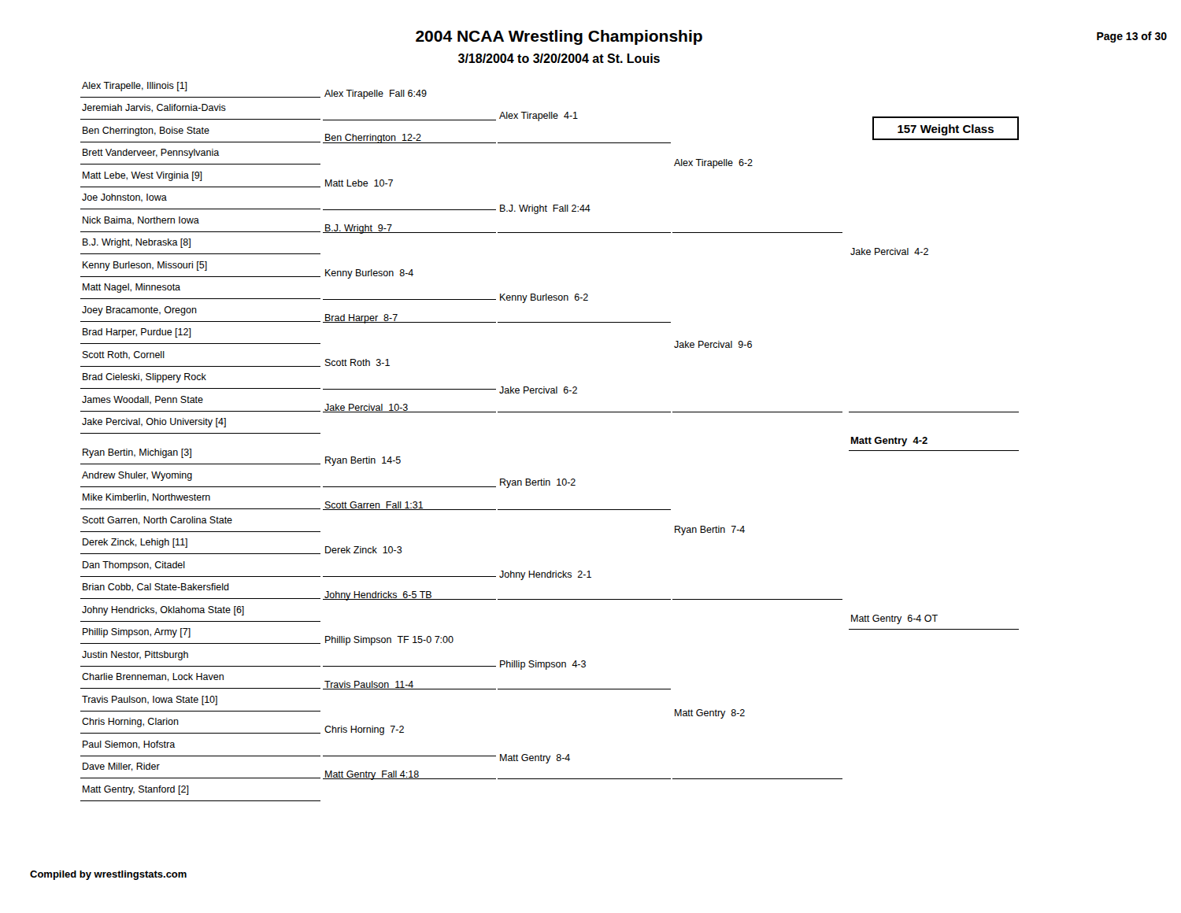Page 13 of 30
2004 NCAA Wrestling Championship
3/18/2004 to 3/20/2004 at St. Louis
157 Weight Class
Alex Tirapelle, Illinois [1]
Jeremiah Jarvis, California-Davis
Ben Cherrington, Boise State
Brett Vanderveer, Pennsylvania
Matt Lebe, West Virginia [9]
Joe Johnston, Iowa
Nick Baima, Northern Iowa
B.J. Wright, Nebraska [8]
Kenny Burleson, Missouri [5]
Matt Nagel, Minnesota
Joey Bracamonte, Oregon
Brad Harper, Purdue [12]
Scott Roth, Cornell
Brad Cieleski, Slippery Rock
James Woodall, Penn State
Jake Percival, Ohio University [4]
Ryan Bertin, Michigan [3]
Andrew Shuler, Wyoming
Mike Kimberlin, Northwestern
Scott Garren, North Carolina State
Derek Zinck, Lehigh [11]
Dan Thompson, Citadel
Brian Cobb, Cal State-Bakersfield
Johny Hendricks, Oklahoma State [6]
Phillip Simpson, Army [7]
Justin Nestor, Pittsburgh
Charlie Brenneman, Lock Haven
Travis Paulson, Iowa State [10]
Chris Horning, Clarion
Paul Siemon, Hofstra
Dave Miller, Rider
Matt Gentry, Stanford [2]
Alex Tirapelle Fall 6:49
Ben Cherrington 12-2
Matt Lebe 10-7
B.J. Wright 9-7
Kenny Burleson 8-4
Brad Harper 8-7
Scott Roth 3-1
Jake Percival 10-3
Ryan Bertin 14-5
Scott Garren Fall 1:31
Derek Zinck 10-3
Johny Hendricks 6-5 TB
Phillip Simpson TF 15-0 7:00
Travis Paulson 11-4
Chris Horning 7-2
Matt Gentry Fall 4:18
Alex Tirapelle 4-1
B.J. Wright Fall 2:44
Kenny Burleson 6-2
Jake Percival 6-2
Ryan Bertin 10-2
Johny Hendricks 2-1
Phillip Simpson 4-3
Matt Gentry 8-4
Alex Tirapelle 6-2
Jake Percival 9-6
Ryan Bertin 7-4
Matt Gentry 8-2
Jake Percival 4-2
Matt Gentry 6-4 OT
Matt Gentry 4-2
Compiled by wrestlingstats.com